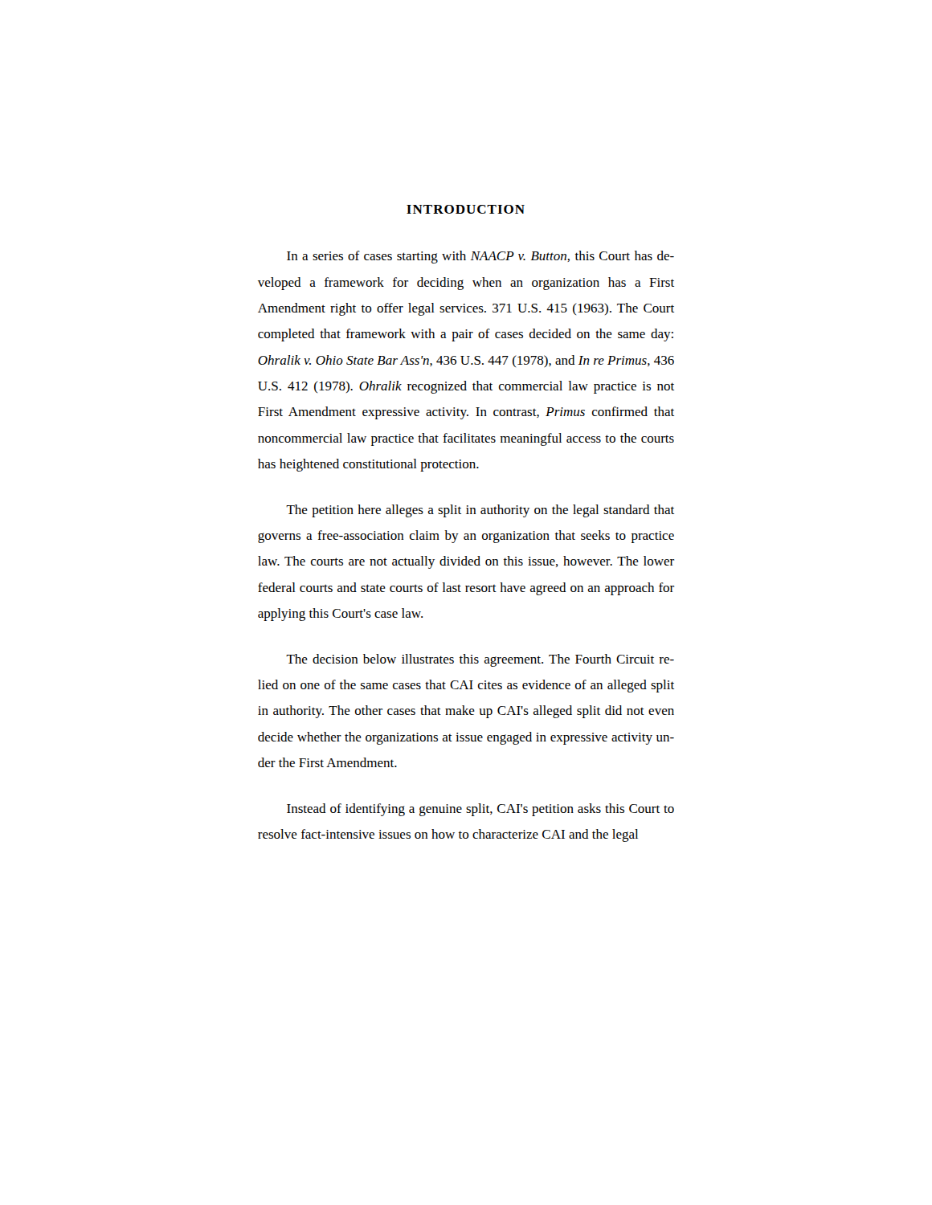Introduction
In a series of cases starting with NAACP v. Button, this Court has developed a framework for deciding when an organization has a First Amendment right to offer legal services. 371 U.S. 415 (1963). The Court completed that framework with a pair of cases decided on the same day: Ohralik v. Ohio State Bar Ass'n, 436 U.S. 447 (1978), and In re Primus, 436 U.S. 412 (1978). Ohralik recognized that commercial law practice is not First Amendment expressive activity. In contrast, Primus confirmed that noncommercial law practice that facilitates meaningful access to the courts has heightened constitutional protection.
The petition here alleges a split in authority on the legal standard that governs a free-association claim by an organization that seeks to practice law. The courts are not actually divided on this issue, however. The lower federal courts and state courts of last resort have agreed on an approach for applying this Court's case law.
The decision below illustrates this agreement. The Fourth Circuit relied on one of the same cases that CAI cites as evidence of an alleged split in authority. The other cases that make up CAI's alleged split did not even decide whether the organizations at issue engaged in expressive activity under the First Amendment.
Instead of identifying a genuine split, CAI's petition asks this Court to resolve fact-intensive issues on how to characterize CAI and the legal